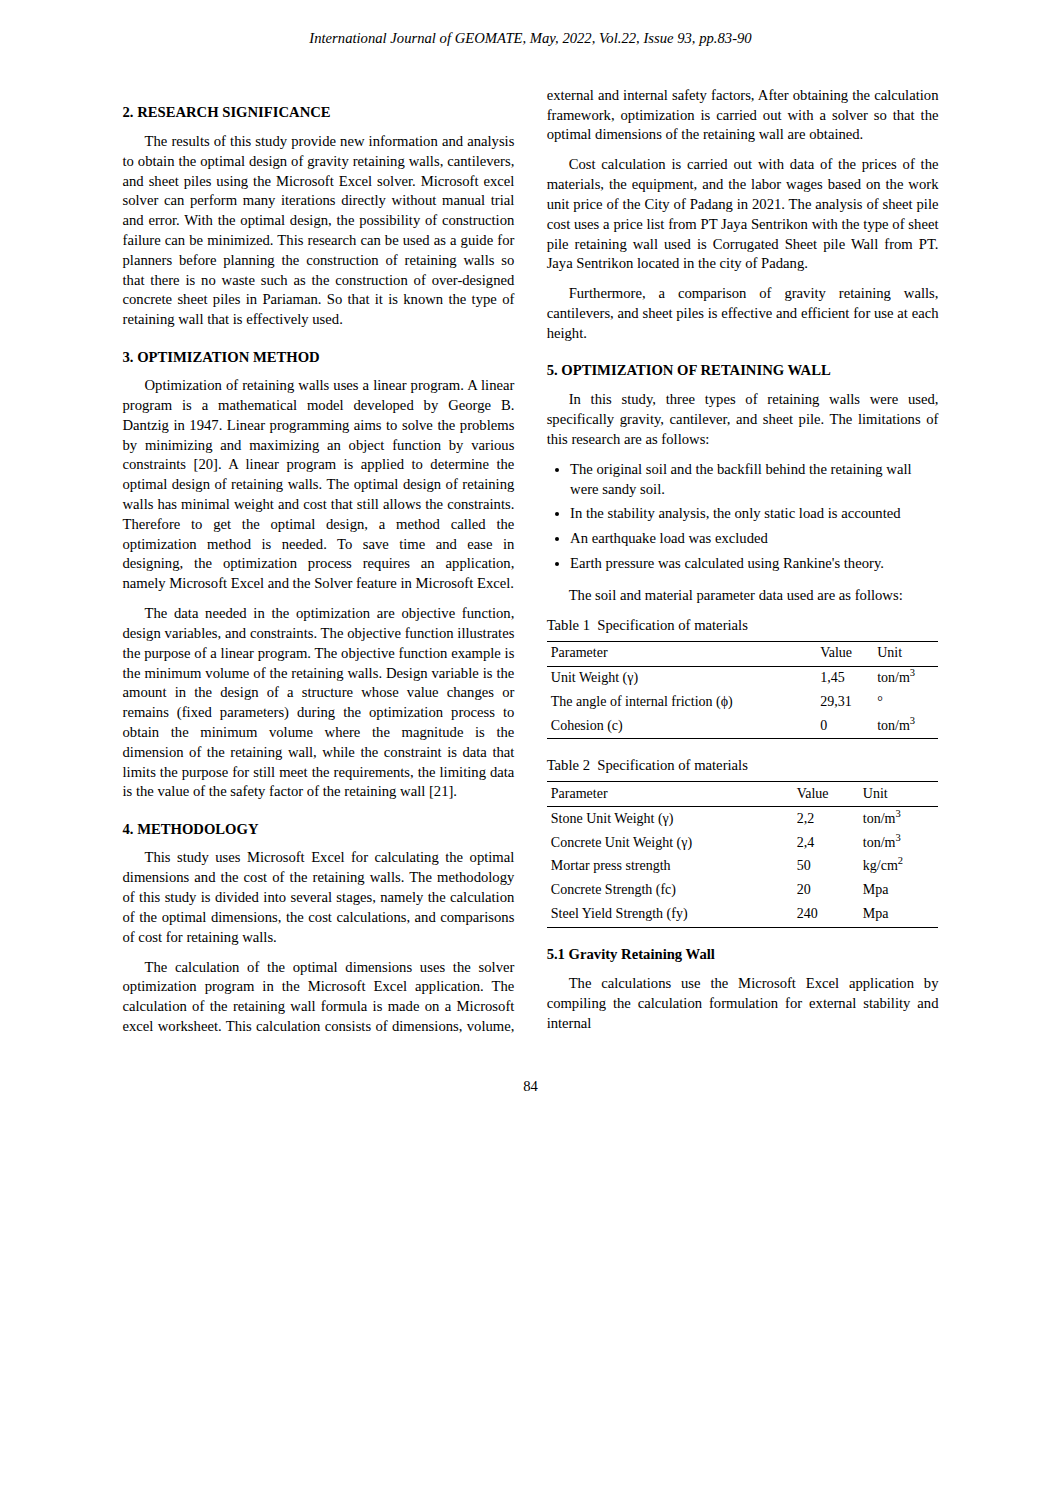International Journal of GEOMATE, May, 2022, Vol.22, Issue 93, pp.83-90
2. Research Significance
The results of this study provide new information and analysis to obtain the optimal design of gravity retaining walls, cantilevers, and sheet piles using the Microsoft Excel solver. Microsoft excel solver can perform many iterations directly without manual trial and error. With the optimal design, the possibility of construction failure can be minimized. This research can be used as a guide for planners before planning the construction of retaining walls so that there is no waste such as the construction of over-designed concrete sheet piles in Pariaman. So that it is known the type of retaining wall that is effectively used.
3. Optimization Method
Optimization of retaining walls uses a linear program. A linear program is a mathematical model developed by George B. Dantzig in 1947. Linear programming aims to solve the problems by minimizing and maximizing an object function by various constraints [20]. A linear program is applied to determine the optimal design of retaining walls. The optimal design of retaining walls has minimal weight and cost that still allows the constraints. Therefore to get the optimal design, a method called the optimization method is needed. To save time and ease in designing, the optimization process requires an application, namely Microsoft Excel and the Solver feature in Microsoft Excel.
The data needed in the optimization are objective function, design variables, and constraints. The objective function illustrates the purpose of a linear program. The objective function example is the minimum volume of the retaining walls. Design variable is the amount in the design of a structure whose value changes or remains (fixed parameters) during the optimization process to obtain the minimum volume where the magnitude is the dimension of the retaining wall, while the constraint is data that limits the purpose for still meet the requirements, the limiting data is the value of the safety factor of the retaining wall [21].
4. Methodology
This study uses Microsoft Excel for calculating the optimal dimensions and the cost of the retaining walls. The methodology of this study is divided into several stages, namely the calculation of the optimal dimensions, the cost calculations, and comparisons of cost for retaining walls.
The calculation of the optimal dimensions uses the solver optimization program in the Microsoft Excel application. The calculation of the retaining wall formula is made on a Microsoft excel worksheet. This calculation consists of dimensions, volume, external and internal safety factors, After obtaining the calculation framework, optimization is carried out with a solver so that the optimal dimensions of the retaining wall are obtained.
Cost calculation is carried out with data of the prices of the materials, the equipment, and the labor wages based on the work unit price of the City of Padang in 2021. The analysis of sheet pile cost uses a price list from PT Jaya Sentrikon with the type of sheet pile retaining wall used is Corrugated Sheet pile Wall from PT. Jaya Sentrikon located in the city of Padang.
Furthermore, a comparison of gravity retaining walls, cantilevers, and sheet piles is effective and efficient for use at each height.
5. Optimization of Retaining Wall
In this study, three types of retaining walls were used, specifically gravity, cantilever, and sheet pile. The limitations of this research are as follows:
The original soil and the backfill behind the retaining wall were sandy soil.
In the stability analysis, the only static load is accounted
An earthquake load was excluded
Earth pressure was calculated using Rankine's theory.
The soil and material parameter data used are as follows:
Table 1 Specification of materials
| Parameter | Value | Unit |
| --- | --- | --- |
| Unit Weight (γ) | 1,45 | ton/m 3 |
| The angle of internal friction (ϕ) | 29,31 | ° |
| Cohesion (c) | 0 | ton/m 3 |
Table 2 Specification of materials
| Parameter | Value | Unit |
| --- | --- | --- |
| Stone Unit Weight (γ) | 2,2 | ton/m 3 |
| Concrete Unit Weight (γ) | 2,4 | ton/m 3 |
| Mortar press strength | 50 | kg/cm 2 |
| Concrete Strength (fc) | 20 | Mpa |
| Steel Yield Strength (fy) | 240 | Mpa |
5.1 Gravity Retaining Wall
The calculations use the Microsoft Excel application by compiling the calculation formulation for external stability and internal
84